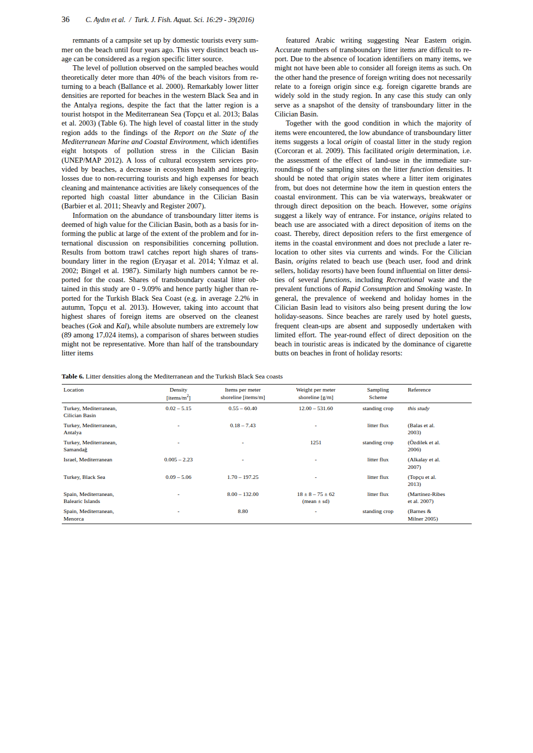36
C. Aydın et al. / Turk. J. Fish. Aquat. Sci. 16:29 - 39(2016)
remnants of a campsite set up by domestic tourists every summer on the beach until four years ago. This very distinct beach usage can be considered as a region specific litter source.
The level of pollution observed on the sampled beaches would theoretically deter more than 40% of the beach visitors from returning to a beach (Ballance et al. 2000). Remarkably lower litter densities are reported for beaches in the western Black Sea and in the Antalya regions, despite the fact that the latter region is a tourist hotspot in the Mediterranean Sea (Topçu et al. 2013; Balas et al. 2003) (Table 6). The high level of coastal litter in the study region adds to the findings of the Report on the State of the Mediterranean Marine and Coastal Environment, which identifies eight hotspots of pollution stress in the Cilician Basin (UNEP/MAP 2012). A loss of cultural ecosystem services provided by beaches, a decrease in ecosystem health and integrity, losses due to non-recurring tourists and high expenses for beach cleaning and maintenance activities are likely consequences of the reported high coastal litter abundance in the Cilician Basin (Barbier et al. 2011; Sheavly and Register 2007).
Information on the abundance of transboundary litter items is deemed of high value for the Cilician Basin, both as a basis for informing the public at large of the extent of the problem and for international discussion on responsibilities concerning pollution. Results from bottom trawl catches report high shares of transboundary litter in the region (Eryaşar et al. 2014; Yılmaz et al. 2002; Bingel et al. 1987). Similarly high numbers cannot be reported for the coast. Shares of transboundary coastal litter obtained in this study are 0 - 9.09% and hence partly higher than reported for the Turkish Black Sea Coast (e.g. in average 2.2% in autumn, Topçu et al. 2013). However, taking into account that highest shares of foreign items are observed on the cleanest beaches (Gok and Kal), while absolute numbers are extremely low (89 among 17,024 items), a comparison of shares between studies might not be representative. More than half of the transboundary litter items
featured Arabic writing suggesting Near Eastern origin. Accurate numbers of transboundary litter items are difficult to report. Due to the absence of location identifiers on many items, we might not have been able to consider all foreign items as such. On the other hand the presence of foreign writing does not necessarily relate to a foreign origin since e.g. foreign cigarette brands are widely sold in the study region. In any case this study can only serve as a snapshot of the density of transboundary litter in the Cilician Basin.
Together with the good condition in which the majority of items were encountered, the low abundance of transboundary litter items suggests a local origin of coastal litter in the study region (Corcoran et al. 2009). This facilitated origin determination, i.e. the assessment of the effect of land-use in the immediate surroundings of the sampling sites on the litter function densities. It should be noted that origin states where a litter item originates from, but does not determine how the item in question enters the coastal environment. This can be via waterways, breakwater or through direct deposition on the beach. However, some origins suggest a likely way of entrance. For instance, origins related to beach use are associated with a direct deposition of items on the coast. Thereby, direct deposition refers to the first emergence of items in the coastal environment and does not preclude a later relocation to other sites via currents and winds. For the Cilician Basin, origins related to beach use (beach user, food and drink sellers, holiday resorts) have been found influential on litter densities of several functions, including Recreational waste and the prevalent functions of Rapid Consumption and Smoking waste. In general, the prevalence of weekend and holiday homes in the Cilician Basin lead to visitors also being present during the low holiday-seasons. Since beaches are rarely used by hotel guests, frequent clean-ups are absent and supposedly undertaken with limited effort. The year-round effect of direct deposition on the beach in touristic areas is indicated by the dominance of cigarette butts on beaches in front of holiday resorts:
Table 6. Litter densities along the Mediterranean and the Turkish Black Sea coasts
| Location | Density [items/m 2 ] | Items per meter shoreline [items/m] | Weight per meter shoreline [g/m] | Sampling Scheme | Reference |
| --- | --- | --- | --- | --- | --- |
| Turkey, Mediterranean, Cilician Basin | 0.02 – 5.15 | 0.55 – 60.40 | 12.00 – 531.60 | standing crop | this study |
| Turkey, Mediterranean, Antalya | - | 0.18 – 7.43 | - | litter flux | (Balas et al. 2003) |
| Turkey, Mediterranean, Samandağ | - | - | 1251 | standing crop | (Özdilek et al. 2006) |
| Israel, Mediterranean | 0.005 – 2.23 | - | - | litter flux | (Alkalay et al. 2007) |
| Turkey, Black Sea | 0.09 – 5.06 | 1.70 – 197.25 | - | litter flux | (Topçu et al. 2013) |
| Spain, Mediterranean, Balearic Islands | - | 8.00 – 132.00 | 18 ± 8 – 75 ± 62 (mean ± sd) | litter flux | (Martinez-Ribes et al. 2007) |
| Spain, Mediterranean, Menorca | - | 8.80 | - | standing crop | (Barnes & Milner 2005) |